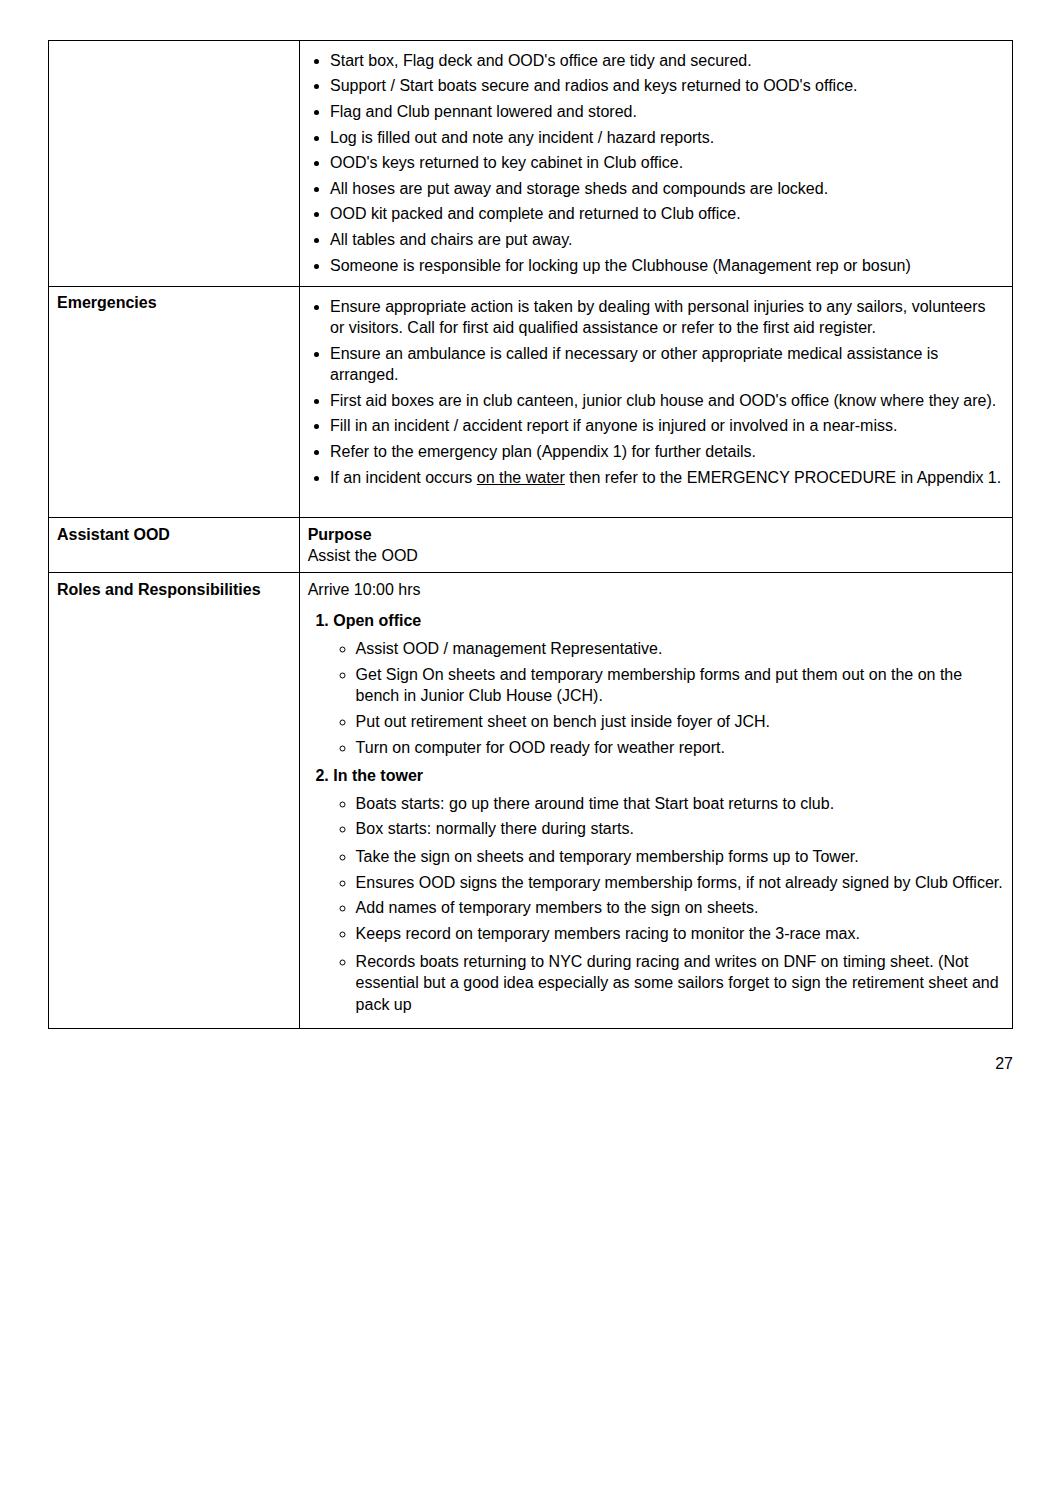| | Start box, Flag deck and OOD's office are tidy and secured. Support / Start boats secure and radios and keys returned to OOD's office. Flag and Club pennant lowered and stored. Log is filled out and note any incident / hazard reports. OOD's keys returned to key cabinet in Club office. All hoses are put away and storage sheds and compounds are locked. OOD kit packed and complete and returned to Club office. All tables and chairs are put away. Someone is responsible for locking up the Clubhouse (Management rep or bosun) |
| Emergencies | Ensure appropriate action is taken by dealing with personal injuries to any sailors, volunteers or visitors. Call for first aid qualified assistance or refer to the first aid register. Ensure an ambulance is called if necessary or other appropriate medical assistance is arranged. First aid boxes are in club canteen, junior club house and OOD's office (know where they are). Fill in an incident / accident report if anyone is injured or involved in a near-miss. Refer to the emergency plan (Appendix 1) for further details. If an incident occurs on the water then refer to the EMERGENCY PROCEDURE in Appendix 1. |
| Assistant OOD | Purpose Assist the OOD |
| Roles and Responsibilities | Arrive 10:00 hrs Open office Assist OOD / management Representative. Get Sign On sheets and temporary membership forms and put them out on the on the bench in Junior Club House (JCH). Put out retirement sheet on bench just inside foyer of JCH. Turn on computer for OOD ready for weather report. In the tower Boats starts: go up there around time that Start boat returns to club. Box starts: normally there during starts. Take the sign on sheets and temporary membership forms up to Tower. Ensures OOD signs the temporary membership forms, if not already signed by Club Officer. Add names of temporary members to the sign on sheets. Keeps record on temporary members racing to monitor the 3-race max. Records boats returning to NYC during racing and writes on DNF on timing sheet. (Not essential but a good idea especially as some sailors forget to sign the retirement sheet and pack up |
27